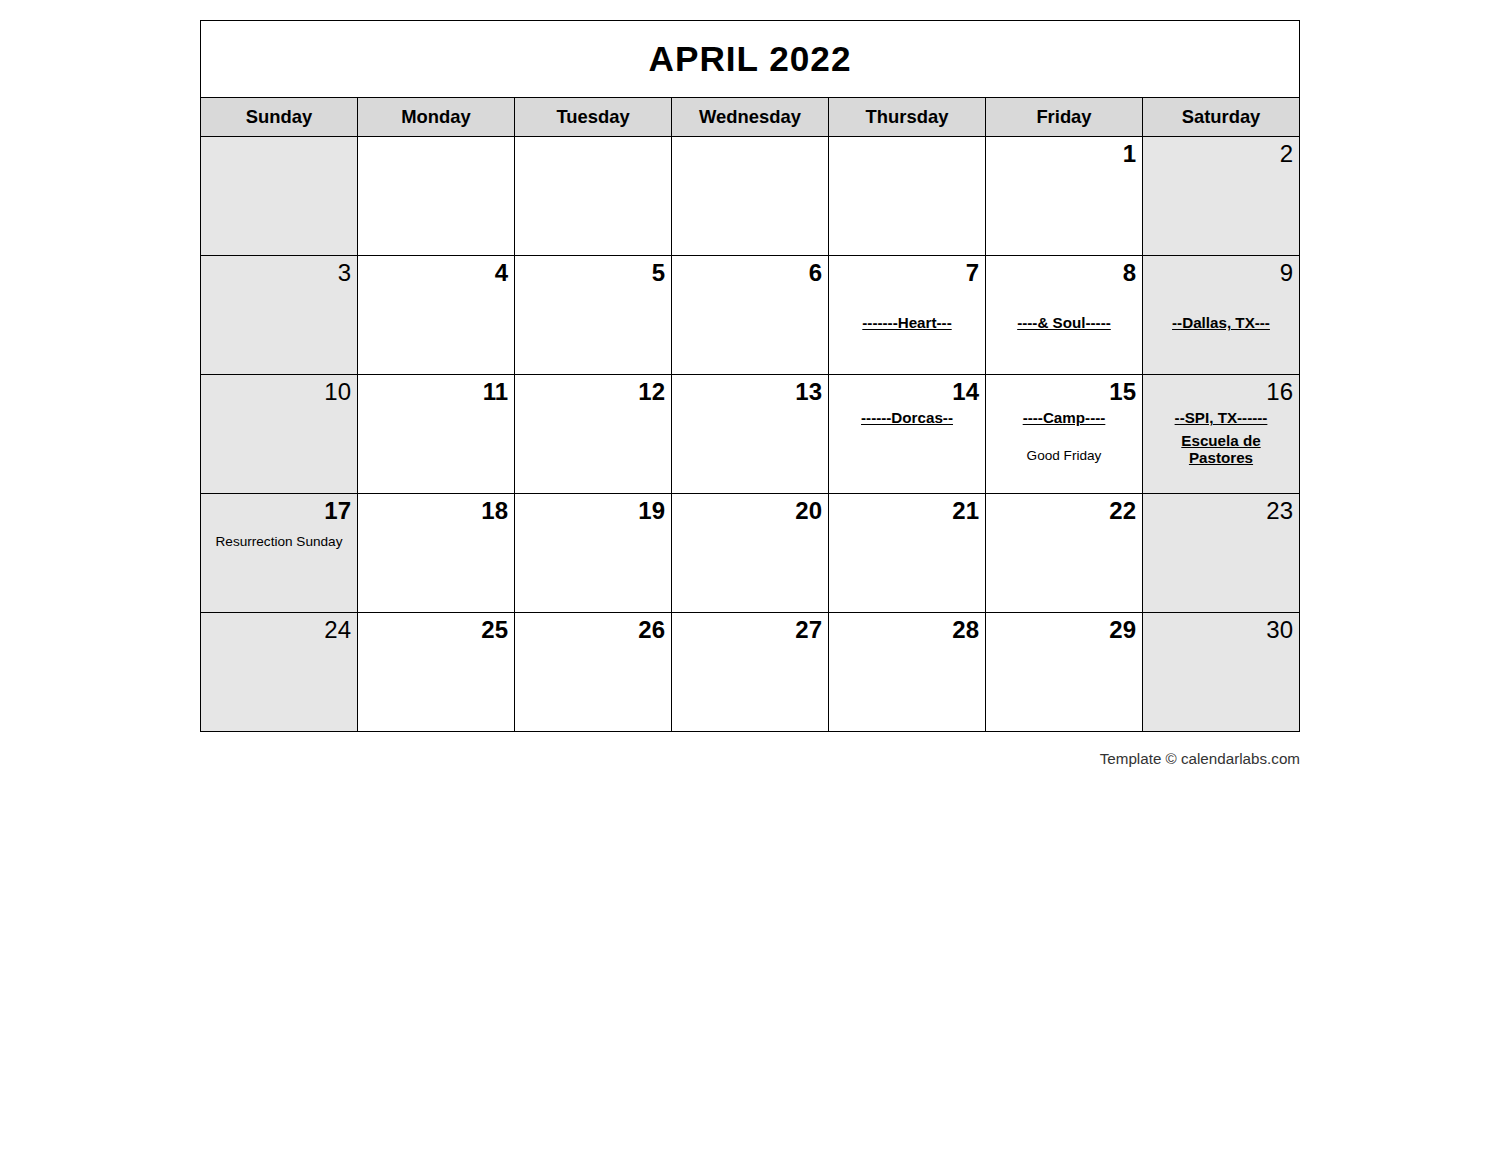APRIL 2022
| Sunday | Monday | Tuesday | Wednesday | Thursday | Friday | Saturday |
| --- | --- | --- | --- | --- | --- | --- |
| | | | | | 1 | 2 |
| 3 | 4 | 5 | 6 | 7 -------Heart--- | 8 ----& Soul----- | 9 --Dallas, TX--- |
| 10 | 11 | 12 | 13 | 14 ------Dorcas-- | 15 ----Camp---- Good Friday | 16 --SPI, TX------ Escuela de Pastores |
| 17 Resurrection Sunday | 18 | 19 | 20 | 21 | 22 | 23 |
| 24 | 25 | 26 | 27 | 28 | 29 | 30 |
Template © calendarlabs.com